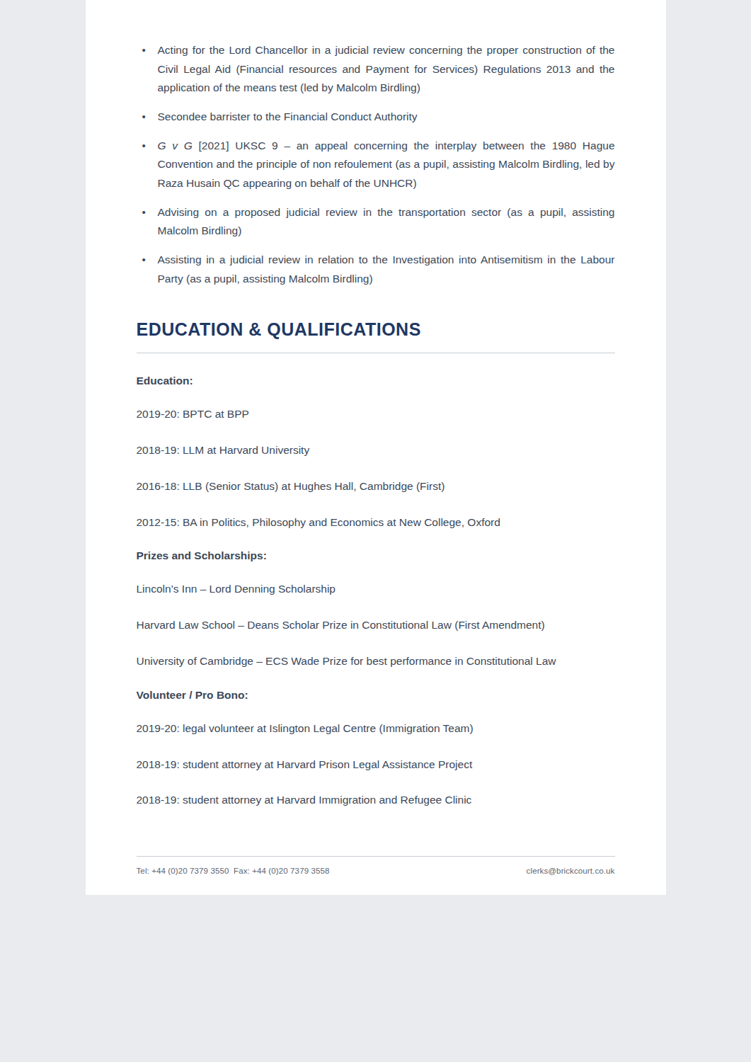Acting for the Lord Chancellor in a judicial review concerning the proper construction of the Civil Legal Aid (Financial resources and Payment for Services) Regulations 2013 and the application of the means test (led by Malcolm Birdling)
Secondee barrister to the Financial Conduct Authority
G v G [2021] UKSC 9 – an appeal concerning the interplay between the 1980 Hague Convention and the principle of non refoulement (as a pupil, assisting Malcolm Birdling, led by Raza Husain QC appearing on behalf of the UNHCR)
Advising on a proposed judicial review in the transportation sector (as a pupil, assisting Malcolm Birdling)
Assisting in a judicial review in relation to the Investigation into Antisemitism in the Labour Party (as a pupil, assisting Malcolm Birdling)
Education & Qualifications
Education:
2019-20: BPTC at BPP
2018-19: LLM at Harvard University
2016-18: LLB (Senior Status) at Hughes Hall, Cambridge (First)
2012-15: BA in Politics, Philosophy and Economics at New College, Oxford
Prizes and Scholarships:
Lincoln’s Inn – Lord Denning Scholarship
Harvard Law School – Deans Scholar Prize in Constitutional Law (First Amendment)
University of Cambridge – ECS Wade Prize for best performance in Constitutional Law
Volunteer / Pro Bono:
2019-20: legal volunteer at Islington Legal Centre (Immigration Team)
2018-19: student attorney at Harvard Prison Legal Assistance Project
2018-19: student attorney at Harvard Immigration and Refugee Clinic
Tel: +44 (0)20 7379 3550 Fax: +44 (0)20 7379 3558 clerks@brickcourt.co.uk